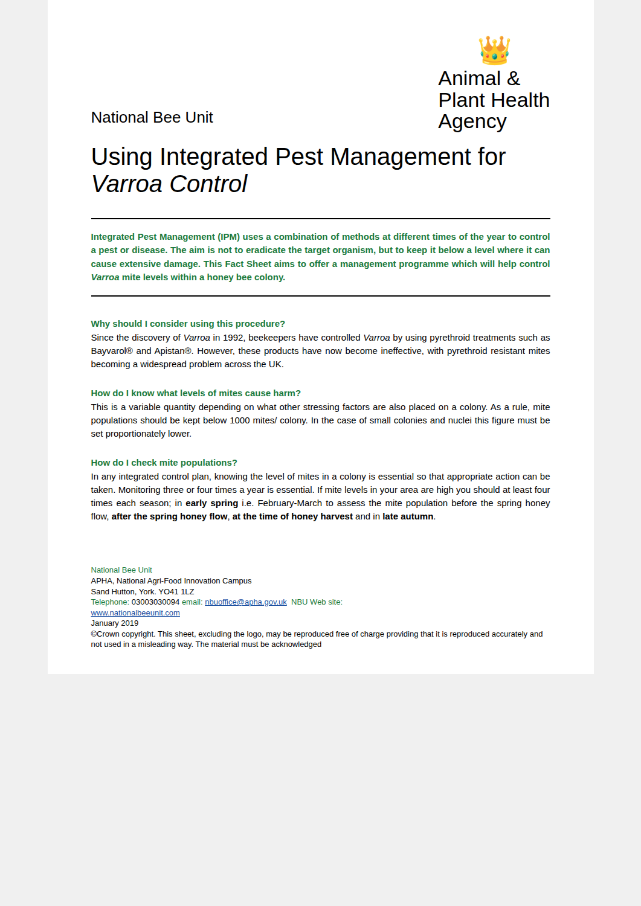National Bee Unit
👑
Animal &
Plant Health
Agency
Using Integrated Pest Management for Varroa Control
Integrated Pest Management (IPM) uses a combination of methods at different times of the year to control a pest or disease. The aim is not to eradicate the target organism, but to keep it below a level where it can cause extensive damage. This Fact Sheet aims to offer a management programme which will help control Varroa mite levels within a honey bee colony.
Why should I consider using this procedure?
Since the discovery of Varroa in 1992, beekeepers have controlled Varroa by using pyrethroid treatments such as Bayvarol® and Apistan®. However, these products have now become ineffective, with pyrethroid resistant mites becoming a widespread problem across the UK.
How do I know what levels of mites cause harm?
This is a variable quantity depending on what other stressing factors are also placed on a colony. As a rule, mite populations should be kept below 1000 mites/ colony. In the case of small colonies and nuclei this figure must be set proportionately lower.
How do I check mite populations?
In any integrated control plan, knowing the level of mites in a colony is essential so that appropriate action can be taken. Monitoring three or four times a year is essential. If mite levels in your area are high you should at least four times each season; in early spring i.e. February-March to assess the mite population before the spring honey flow, after the spring honey flow, at the time of honey harvest and in late autumn.
National Bee Unit
APHA, National Agri-Food Innovation Campus
Sand Hutton, York. YO41 1LZ
Telephone: 03003030094 email: nbuoffice@apha.gov.uk NBU Web site:
www.nationalbeeunit.com
January 2019
©Crown copyright. This sheet, excluding the logo, may be reproduced free of charge providing that it is reproduced accurately and not used in a misleading way. The material must be acknowledged